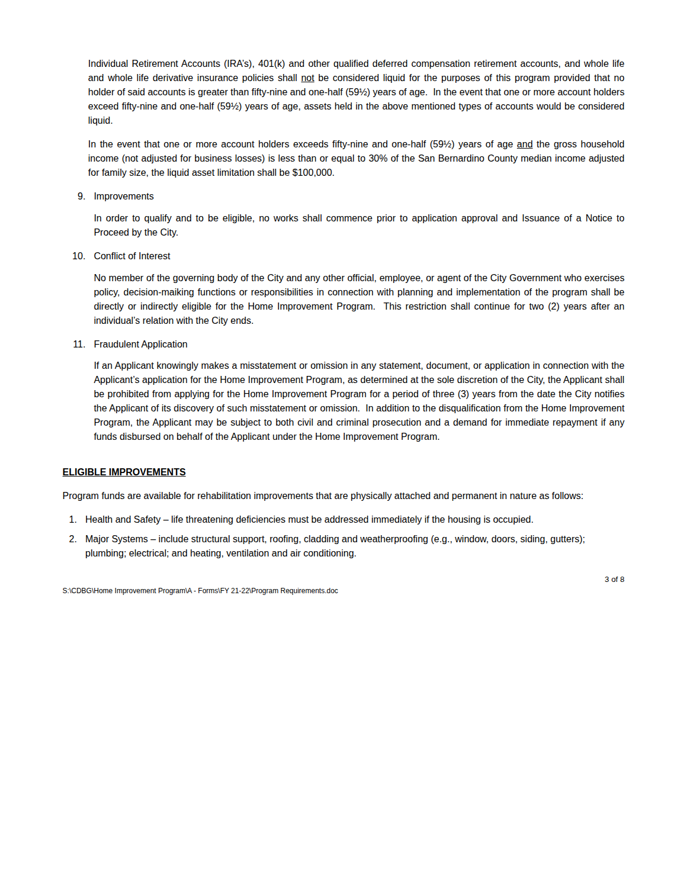Individual Retirement Accounts (IRA’s), 401(k) and other qualified deferred compensation retirement accounts, and whole life and whole life derivative insurance policies shall not be considered liquid for the purposes of this program provided that no holder of said accounts is greater than fifty-nine and one-half (59½) years of age. In the event that one or more account holders exceed fifty-nine and one-half (59½) years of age, assets held in the above mentioned types of accounts would be considered liquid.
In the event that one or more account holders exceeds fifty-nine and one-half (59½) years of age and the gross household income (not adjusted for business losses) is less than or equal to 30% of the San Bernardino County median income adjusted for family size, the liquid asset limitation shall be $100,000.
Improvements
In order to qualify and to be eligible, no works shall commence prior to application approval and Issuance of a Notice to Proceed by the City.
Conflict of Interest
No member of the governing body of the City and any other official, employee, or agent of the City Government who exercises policy, decision-maiking functions or responsibilities in connection with planning and implementation of the program shall be directly or indirectly eligible for the Home Improvement Program. This restriction shall continue for two (2) years after an individual’s relation with the City ends.
Fraudulent Application
If an Applicant knowingly makes a misstatement or omission in any statement, document, or application in connection with the Applicant’s application for the Home Improvement Program, as determined at the sole discretion of the City, the Applicant shall be prohibited from applying for the Home Improvement Program for a period of three (3) years from the date the City notifies the Applicant of its discovery of such misstatement or omission. In addition to the disqualification from the Home Improvement Program, the Applicant may be subject to both civil and criminal prosecution and a demand for immediate repayment if any funds disbursed on behalf of the Applicant under the Home Improvement Program.
ELIGIBLE IMPROVEMENTS
Program funds are available for rehabilitation improvements that are physically attached and permanent in nature as follows:
Health and Safety – life threatening deficiencies must be addressed immediately if the housing is occupied.
Major Systems – include structural support, roofing, cladding and weatherproofing (e.g., window, doors, siding, gutters); plumbing; electrical; and heating, ventilation and air conditioning.
3 of 8 S:\CDBG\Home Improvement Program\A - Forms\FY 21-22\Program Requirements.doc